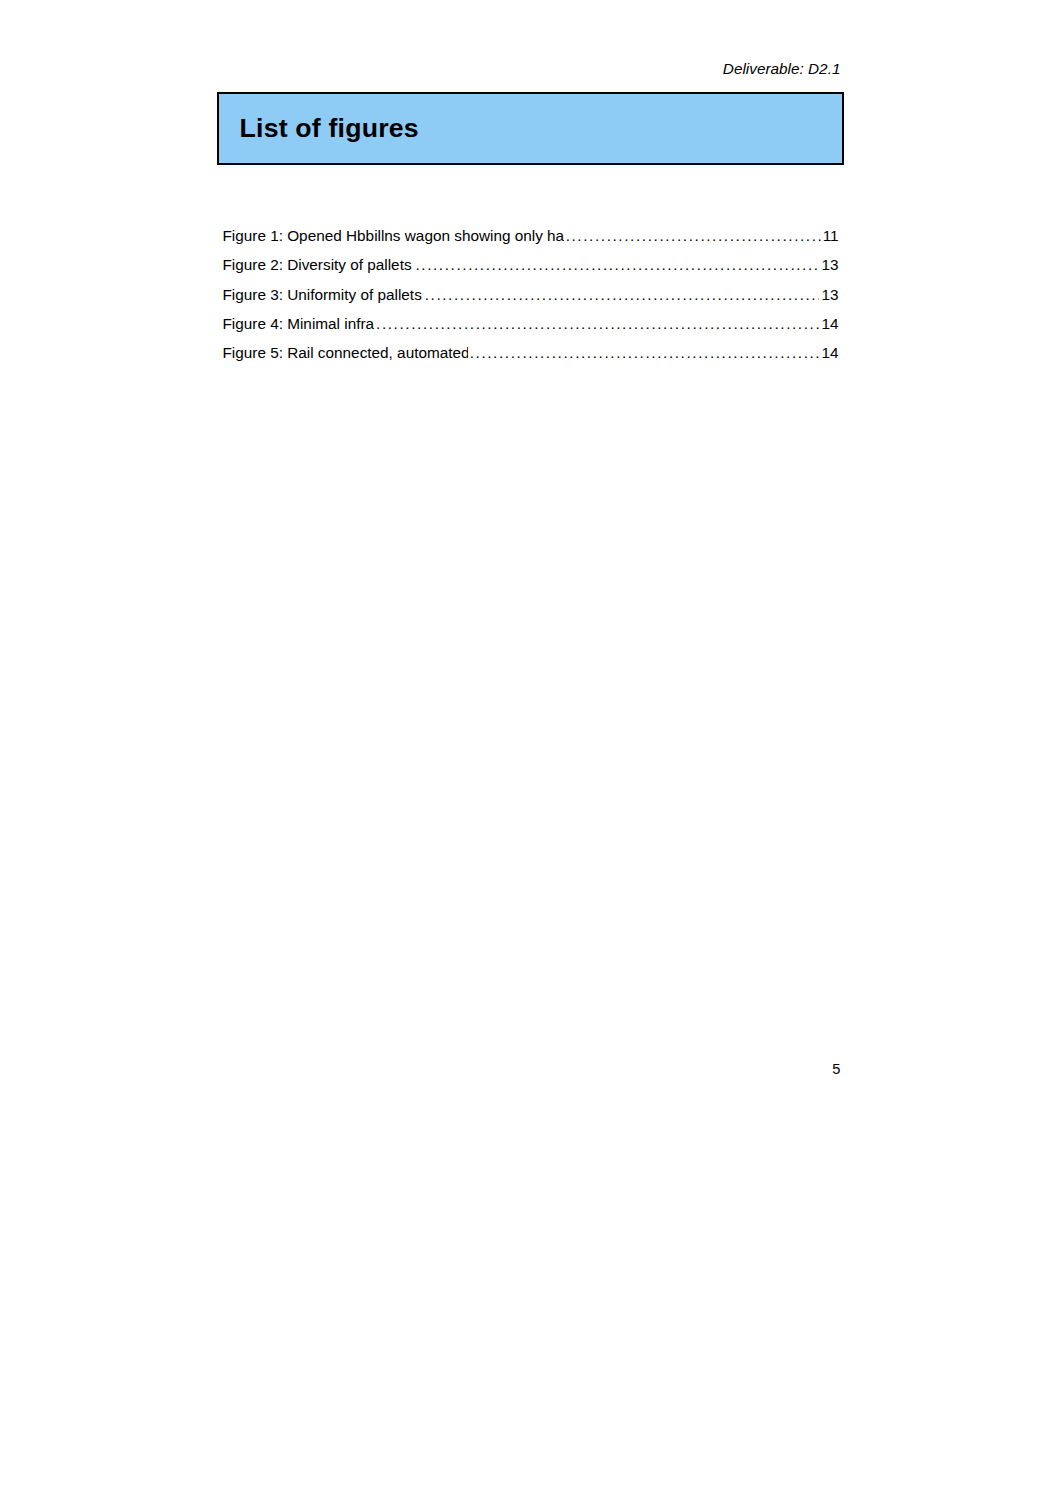Deliverable: D2.1
List of figures
Figure 1: Opened Hbbillns wagon showing only half of the cargo ....................................................... 11
Figure 2: Diversity of pallets and cargo .............................................................................................. 13
Figure 3: Uniformity of pallets and cargo ........................................................................................... 13
Figure 4: Minimal infrastructure ......................................................................................................... 14
Figure 5: Rail connected, automated warehouse ............................................................................... 14
5